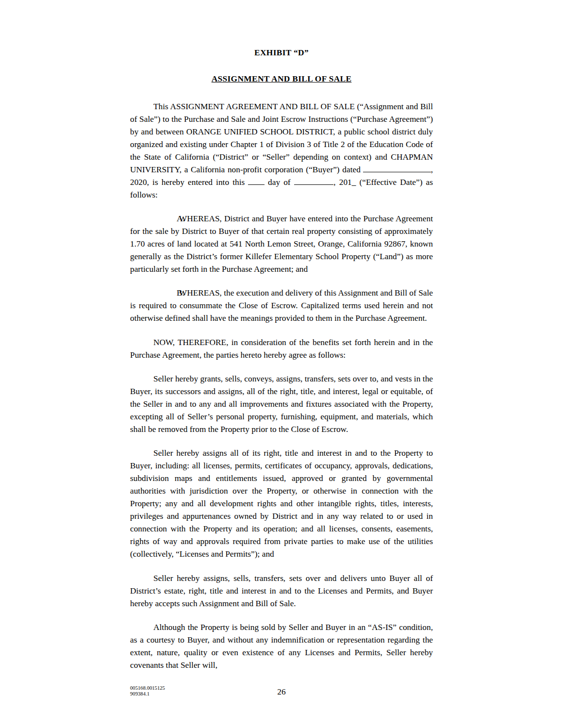EXHIBIT “D”
ASSIGNMENT AND BILL OF SALE
This ASSIGNMENT AGREEMENT AND BILL OF SALE (“Assignment and Bill of Sale”) to the Purchase and Sale and Joint Escrow Instructions (“Purchase Agreement”) by and between ORANGE UNIFIED SCHOOL DISTRICT, a public school district duly organized and existing under Chapter 1 of Division 3 of Title 2 of the Education Code of the State of California (“District” or “Seller” depending on context) and CHAPMAN UNIVERSITY, a California non-profit corporation (“Buyer”) dated , 2020, is hereby entered into this day of , 201_ (“Effective Date”) as follows:
A. WHEREAS, District and Buyer have entered into the Purchase Agreement for the sale by District to Buyer of that certain real property consisting of approximately 1.70 acres of land located at 541 North Lemon Street, Orange, California 92867, known generally as the District’s former Killefer Elementary School Property (“Land”) as more particularly set forth in the Purchase Agreement; and
B. WHEREAS, the execution and delivery of this Assignment and Bill of Sale is required to consummate the Close of Escrow. Capitalized terms used herein and not otherwise defined shall have the meanings provided to them in the Purchase Agreement.
NOW, THEREFORE, in consideration of the benefits set forth herein and in the Purchase Agreement, the parties hereto hereby agree as follows:
Seller hereby grants, sells, conveys, assigns, transfers, sets over to, and vests in the Buyer, its successors and assigns, all of the right, title, and interest, legal or equitable, of the Seller in and to any and all improvements and fixtures associated with the Property, excepting all of Seller’s personal property, furnishing, equipment, and materials, which shall be removed from the Property prior to the Close of Escrow.
Seller hereby assigns all of its right, title and interest in and to the Property to Buyer, including: all licenses, permits, certificates of occupancy, approvals, dedications, subdivision maps and entitlements issued, approved or granted by governmental authorities with jurisdiction over the Property, or otherwise in connection with the Property; any and all development rights and other intangible rights, titles, interests, privileges and appurtenances owned by District and in any way related to or used in connection with the Property and its operation; and all licenses, consents, easements, rights of way and approvals required from private parties to make use of the utilities (collectively, “Licenses and Permits”); and
Seller hereby assigns, sells, transfers, sets over and delivers unto Buyer all of District’s estate, right, title and interest in and to the Licenses and Permits, and Buyer hereby accepts such Assignment and Bill of Sale.
Although the Property is being sold by Seller and Buyer in an “AS-IS” condition, as a courtesy to Buyer, and without any indemnification or representation regarding the extent, nature, quality or even existence of any Licenses and Permits, Seller hereby covenants that Seller will,
005168.0015125 909384.1
26